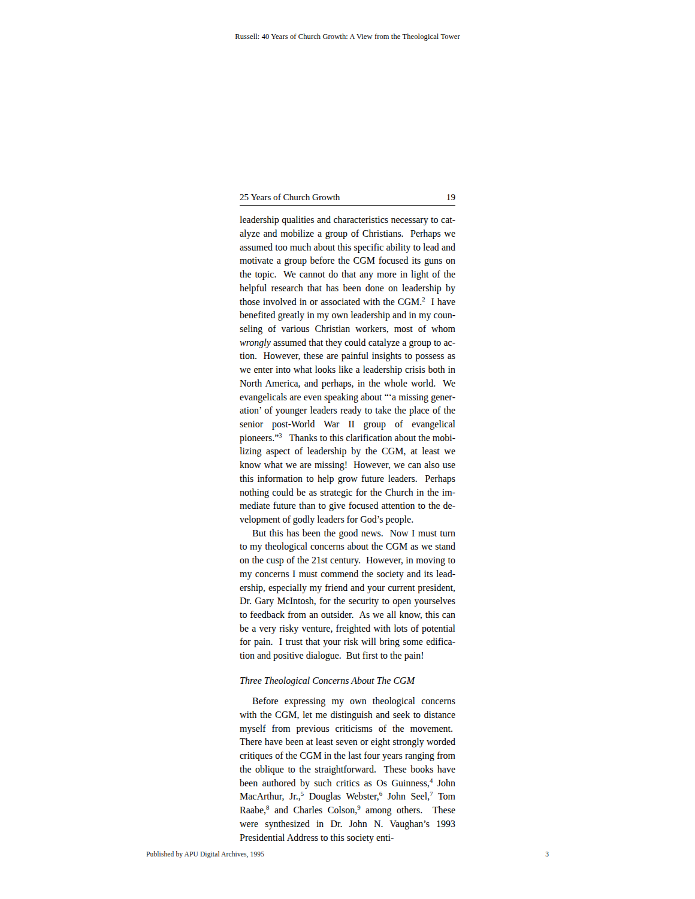Russell: 40 Years of Church Growth: A View from the Theological Tower
25 Years of Church Growth 19
leadership qualities and characteristics necessary to catalyze and mobilize a group of Christians. Perhaps we assumed too much about this specific ability to lead and motivate a group before the CGM focused its guns on the topic. We cannot do that any more in light of the helpful research that has been done on leadership by those involved in or associated with the CGM.2 I have benefited greatly in my own leadership and in my counseling of various Christian workers, most of whom wrongly assumed that they could catalyze a group to action. However, these are painful insights to possess as we enter into what looks like a leadership crisis both in North America, and perhaps, in the whole world. We evangelicals are even speaking about “‘a missing generation’ of younger leaders ready to take the place of the senior post-World War II group of evangelical pioneers.”3 Thanks to this clarification about the mobilizing aspect of leadership by the CGM, at least we know what we are missing! However, we can also use this information to help grow future leaders. Perhaps nothing could be as strategic for the Church in the immediate future than to give focused attention to the development of godly leaders for God’s people.
But this has been the good news. Now I must turn to my theological concerns about the CGM as we stand on the cusp of the 21st century. However, in moving to my concerns I must commend the society and its leadership, especially my friend and your current president, Dr. Gary McIntosh, for the security to open yourselves to feedback from an outsider. As we all know, this can be a very risky venture, freighted with lots of potential for pain. I trust that your risk will bring some edification and positive dialogue. But first to the pain!
Three Theological Concerns About The CGM
Before expressing my own theological concerns with the CGM, let me distinguish and seek to distance myself from previous criticisms of the movement. There have been at least seven or eight strongly worded critiques of the CGM in the last four years ranging from the oblique to the straightforward. These books have been authored by such critics as Os Guinness,4 John MacArthur, Jr.,5 Douglas Webster,6 John Seel,7 Tom Raabe,8 and Charles Colson,9 among others. These were synthesized in Dr. John N. Vaughan’s 1993 Presidential Address to this society enti-
Published by APU Digital Archives, 1995 3